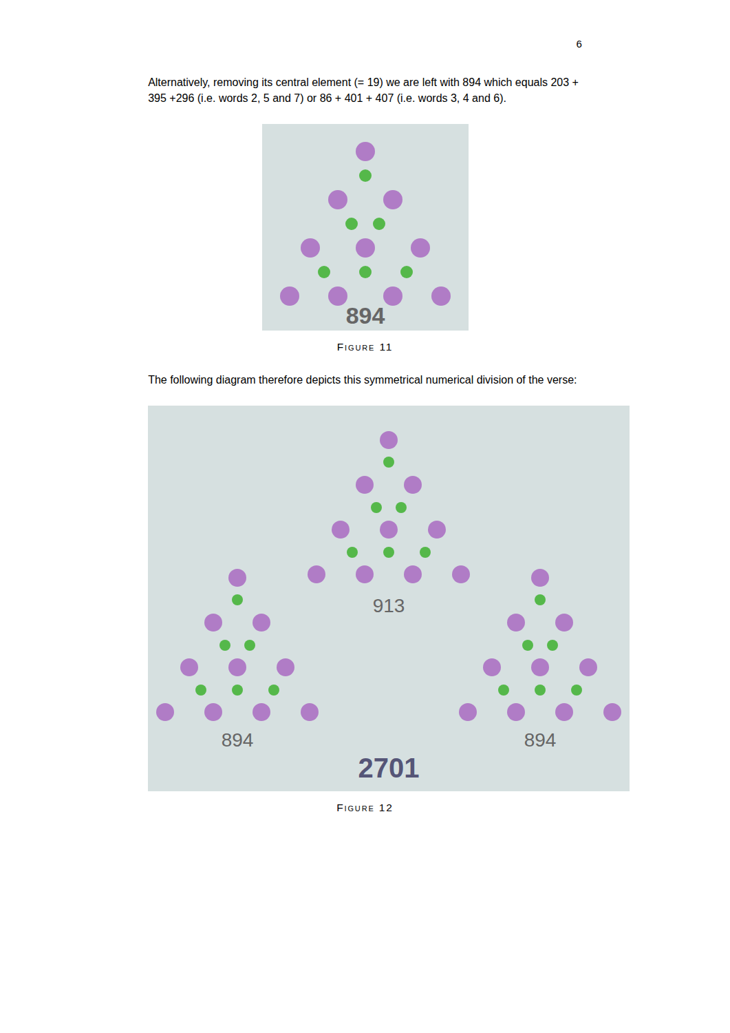6
Alternatively, removing its central element (= 19) we are left with 894 which equals 203 + 395 +296 (i.e. words 2, 5 and 7) or 86 + 401 + 407 (i.e. words 3, 4 and 6).
Figure 11
The following diagram therefore depicts this symmetrical numerical division of the verse:
Figure 12